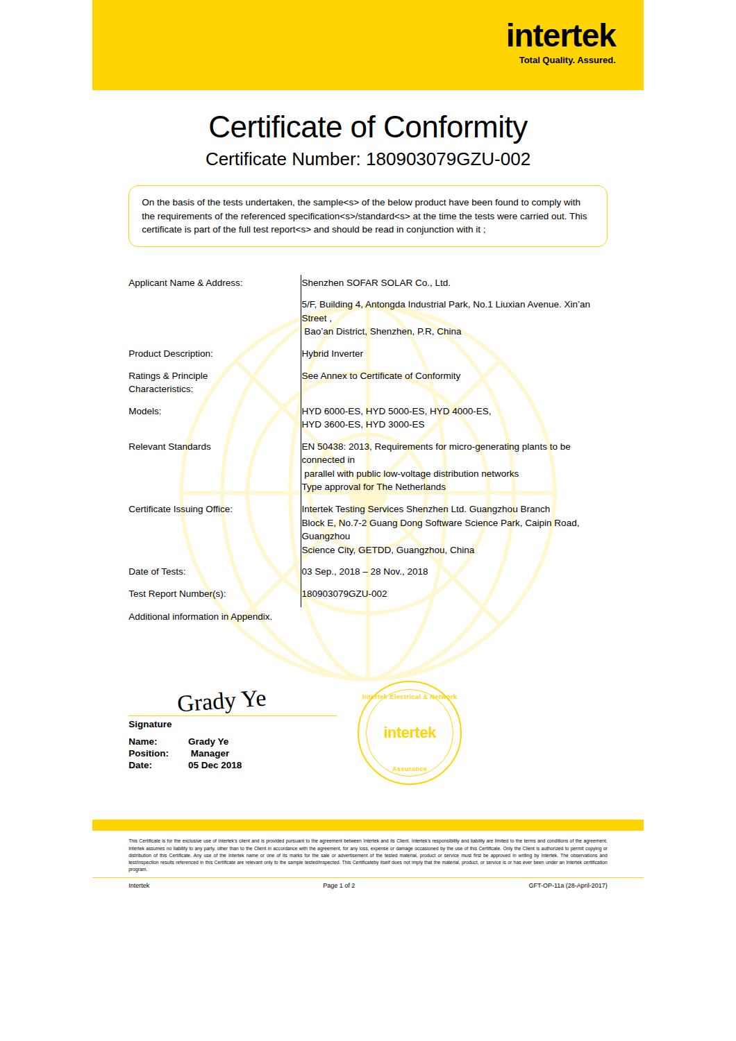intertek
Total Quality. Assured.
Certificate of Conformity
Certificate Number: 180903079GZU-002
On the basis of the tests undertaken, the sample<s> of the below product have been found to comply with the requirements of the referenced specification<s>/standard<s> at the time the tests were carried out. This certificate is part of the full test report<s> and should be read in conjunction with it ;
| Applicant Name & Address: | | Shenzhen SOFAR SOLAR Co., Ltd. |
| | | 5/F, Building 4, Antongda Industrial Park, No.1 Liuxian Avenue. Xin’an Street , Bao’an District, Shenzhen, P.R, China |
| Product Description: | | Hybrid Inverter |
| Ratings & Principle Characteristics: | | See Annex to Certificate of Conformity |
| Models: | | HYD 6000-ES, HYD 5000-ES, HYD 4000-ES, HYD 3600-ES, HYD 3000-ES |
| Relevant Standards | | EN 50438: 2013, Requirements for micro-generating plants to be connected in parallel with public low-voltage distribution networks Type approval for The Netherlands |
| Certificate Issuing Office: | | Intertek Testing Services Shenzhen Ltd. Guangzhou Branch Block E, No.7-2 Guang Dong Software Science Park, Caipin Road, Guangzhou Science City, GETDD, Guangzhou, China |
| Date of Tests: | | 03 Sep., 2018 – 28 Nov., 2018 |
| Test Report Number(s): | | 180903079GZU-002 |
Additional information in Appendix.
Grady Ye
Signature
| Name: | Grady Ye |
| Position: | Manager |
| Date: | 05 Dec 2018 |
Intertek Electrical & Network
intertek
Assurance
This Certificate is for the exclusive use of Intertek's client and is provided pursuant to the agreement between Intertek and its Client. Intertek's responsibility and liability are limited to the terms and conditions of the agreement. Intertek assumes no liability to any party, other than to the Client in accordance with the agreement, for any loss, expense or damage occasioned by the use of this Certificate. Only the Client is authorized to permit copying or distribution of this Certificate. Any use of the Intertek name or one of its marks for the sale or advertisement of the tested material, product or service must first be approved in writing by Intertek. The observations and test/inspection results referenced in this Certificate are relevant only to the sample tested/inspected. This Certificateby itself does not imply that the material, product, or service is or has ever been under an Intertek certification program.
Intertek
Page 1 of 2
GFT-OP-11a (28-April-2017)